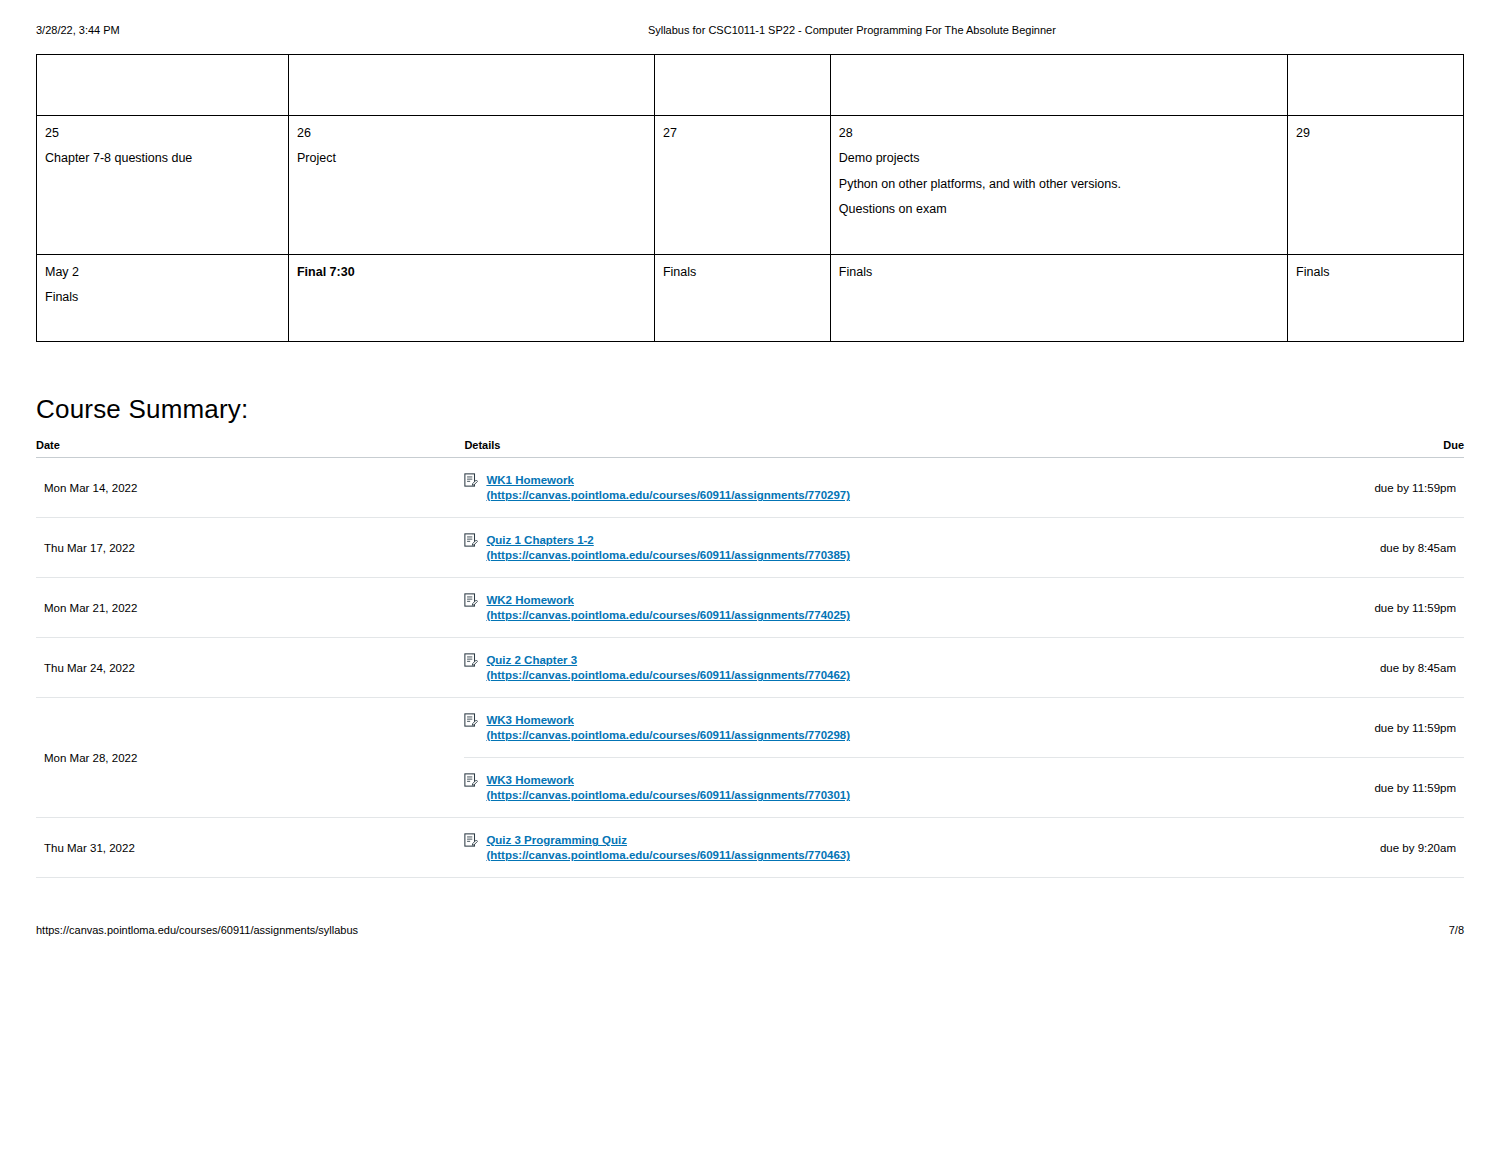3/28/22, 3:44 PM
Syllabus for CSC1011-1 SP22 - Computer Programming For The Absolute Beginner
| 25 Chapter 7-8 questions due | 26 Project | 27 | 28 Demo projects Python on other platforms, and with other versions. Questions on exam | 29 |
| May 2 Finals | Final 7:30 | Finals | Finals | Finals |
Course Summary:
| Date | Details | Due |
| --- | --- | --- |
| Mon Mar 14, 2022 | WK1 Homework (https://canvas.pointloma.edu/courses/60911/assignments/770297) | due by 11:59pm |
| Thu Mar 17, 2022 | Quiz 1 Chapters 1-2 (https://canvas.pointloma.edu/courses/60911/assignments/770385) | due by 8:45am |
| Mon Mar 21, 2022 | WK2 Homework (https://canvas.pointloma.edu/courses/60911/assignments/774025) | due by 11:59pm |
| Thu Mar 24, 2022 | Quiz 2 Chapter 3 (https://canvas.pointloma.edu/courses/60911/assignments/770462) | due by 8:45am |
| Mon Mar 28, 2022 | WK3 Homework (https://canvas.pointloma.edu/courses/60911/assignments/770298) | due by 11:59pm |
| WK3 Homework (https://canvas.pointloma.edu/courses/60911/assignments/770301) | due by 11:59pm |
| Thu Mar 31, 2022 | Quiz 3 Programming Quiz (https://canvas.pointloma.edu/courses/60911/assignments/770463) | due by 9:20am |
https://canvas.pointloma.edu/courses/60911/assignments/syllabus
7/8